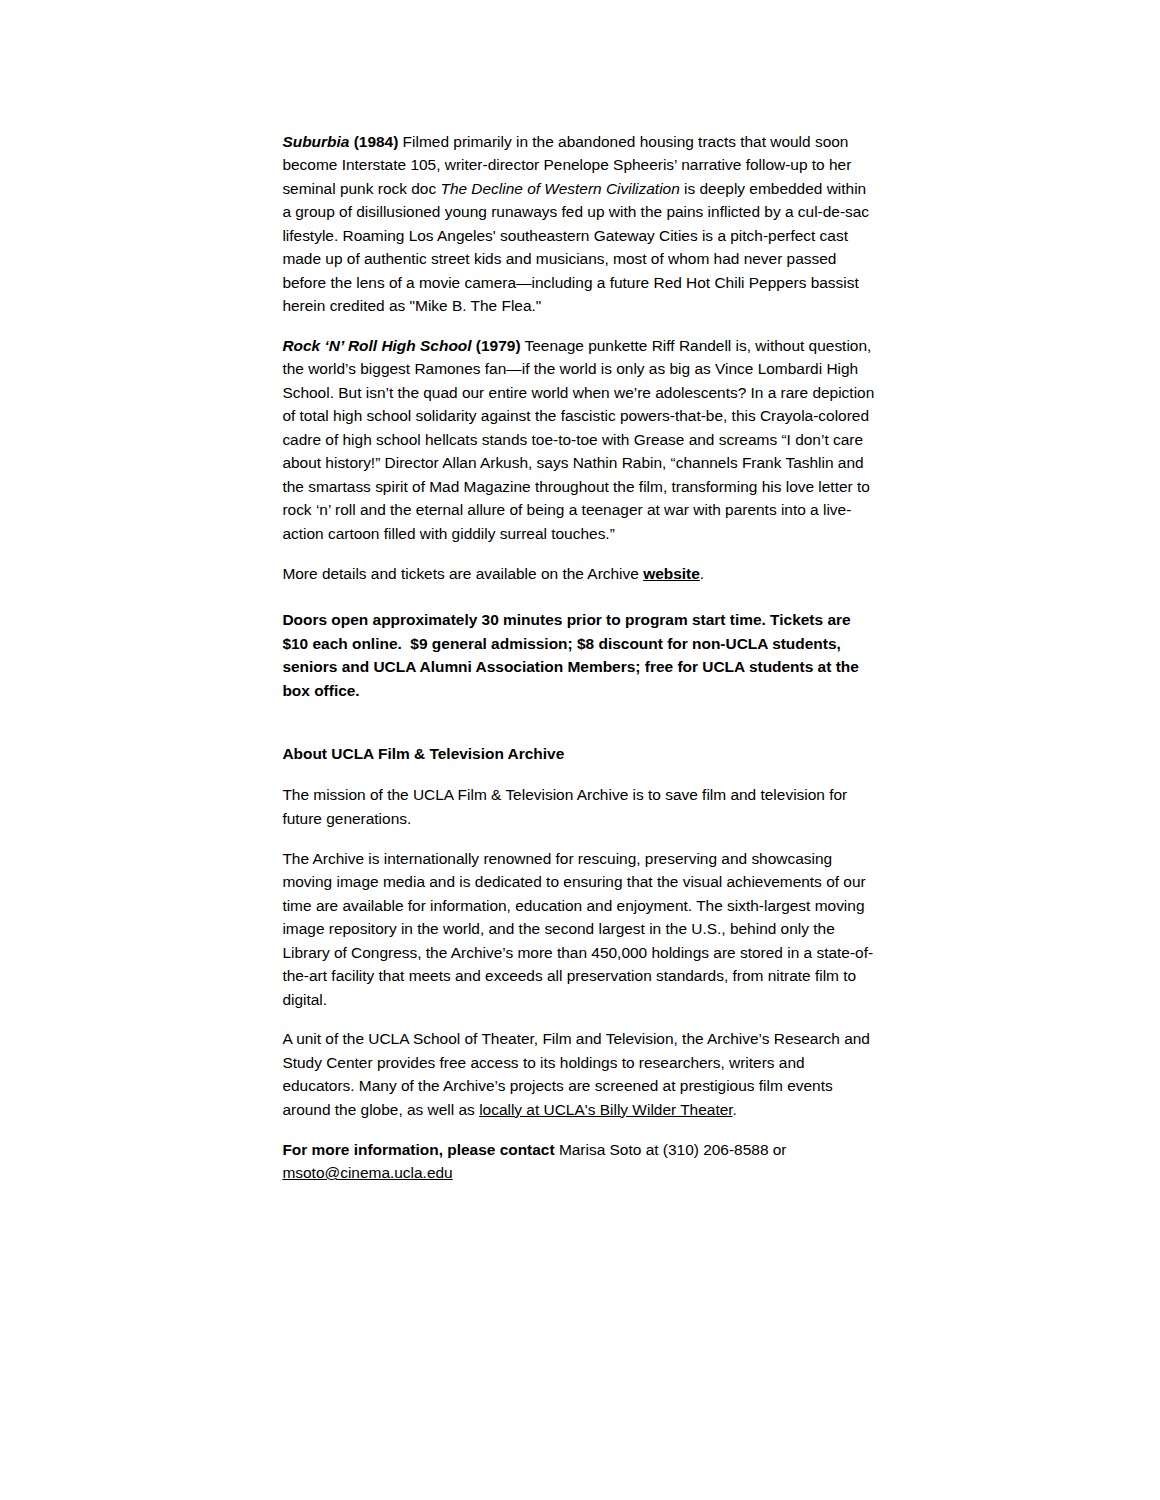Suburbia (1984) Filmed primarily in the abandoned housing tracts that would soon become Interstate 105, writer-director Penelope Spheeris’ narrative follow-up to her seminal punk rock doc The Decline of Western Civilization is deeply embedded within a group of disillusioned young runaways fed up with the pains inflicted by a cul-de-sac lifestyle. Roaming Los Angeles' southeastern Gateway Cities is a pitch-perfect cast made up of authentic street kids and musicians, most of whom had never passed before the lens of a movie camera—including a future Red Hot Chili Peppers bassist herein credited as "Mike B. The Flea."
Rock ‘N’ Roll High School (1979) Teenage punkette Riff Randell is, without question, the world’s biggest Ramones fan—if the world is only as big as Vince Lombardi High School. But isn’t the quad our entire world when we’re adolescents? In a rare depiction of total high school solidarity against the fascistic powers-that-be, this Crayola-colored cadre of high school hellcats stands toe-to-toe with Grease and screams “I don’t care about history!” Director Allan Arkush, says Nathin Rabin, “channels Frank Tashlin and the smartass spirit of Mad Magazine throughout the film, transforming his love letter to rock ‘n’ roll and the eternal allure of being a teenager at war with parents into a live-action cartoon filled with giddily surreal touches.”
More details and tickets are available on the Archive website.
Doors open approximately 30 minutes prior to program start time. Tickets are $10 each online. $9 general admission; $8 discount for non-UCLA students, seniors and UCLA Alumni Association Members; free for UCLA students at the box office.
About UCLA Film & Television Archive
The mission of the UCLA Film & Television Archive is to save film and television for future generations.
The Archive is internationally renowned for rescuing, preserving and showcasing moving image media and is dedicated to ensuring that the visual achievements of our time are available for information, education and enjoyment. The sixth-largest moving image repository in the world, and the second largest in the U.S., behind only the Library of Congress, the Archive’s more than 450,000 holdings are stored in a state-of-the-art facility that meets and exceeds all preservation standards, from nitrate film to digital.
A unit of the UCLA School of Theater, Film and Television, the Archive’s Research and Study Center provides free access to its holdings to researchers, writers and educators. Many of the Archive’s projects are screened at prestigious film events around the globe, as well as locally at UCLA's Billy Wilder Theater.
For more information, please contact Marisa Soto at (310) 206-8588 or msoto@cinema.ucla.edu